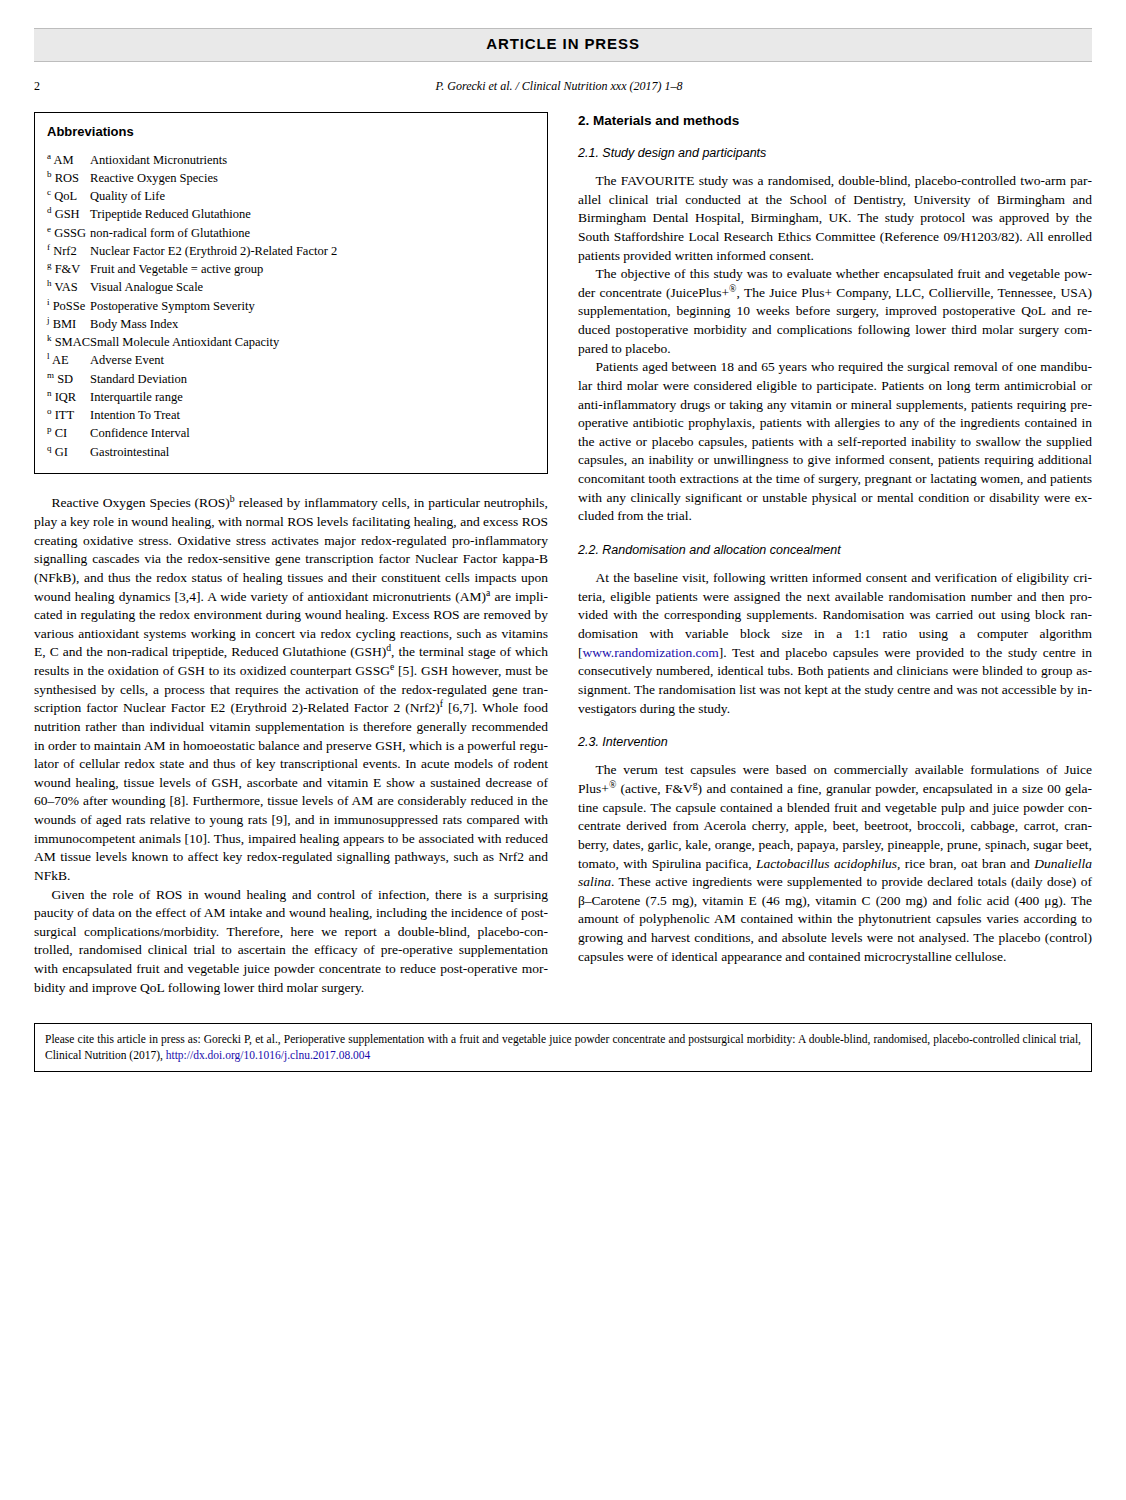ARTICLE IN PRESS
2 P. Gorecki et al. / Clinical Nutrition xxx (2017) 1–8
Abbreviations
| a AM | Antioxidant Micronutrients |
| b ROS | Reactive Oxygen Species |
| c QoL | Quality of Life |
| d GSH | Tripeptide Reduced Glutathione |
| e GSSG | non-radical form of Glutathione |
| f Nrf2 | Nuclear Factor E2 (Erythroid 2)-Related Factor 2 |
| g F&V | Fruit and Vegetable = active group |
| h VAS | Visual Analogue Scale |
| i PoSSe | Postoperative Symptom Severity |
| j BMI | Body Mass Index |
| k SMAC | Small Molecule Antioxidant Capacity |
| l AE | Adverse Event |
| m SD | Standard Deviation |
| n IQR | Interquartile range |
| o ITT | Intention To Treat |
| p CI | Confidence Interval |
| q GI | Gastrointestinal |
Reactive Oxygen Species (ROS)b released by inflammatory cells, in particular neutrophils, play a key role in wound healing, with normal ROS levels facilitating healing, and excess ROS creating oxidative stress. Oxidative stress activates major redox-regulated pro-inflammatory signalling cascades via the redox-sensitive gene transcription factor Nuclear Factor kappa-B (NFkB), and thus the redox status of healing tissues and their constituent cells impacts upon wound healing dynamics [3,4]. A wide variety of antioxidant micronutrients (AM)a are implicated in regulating the redox environment during wound healing. Excess ROS are removed by various antioxidant systems working in concert via redox cycling reactions, such as vitamins E, C and the non-radical tripeptide, Reduced Glutathione (GSH)d, the terminal stage of which results in the oxidation of GSH to its oxidized counterpart GSSGe [5]. GSH however, must be synthesised by cells, a process that requires the activation of the redox-regulated gene transcription factor Nuclear Factor E2 (Erythroid 2)-Related Factor 2 (Nrf2)f [6,7]. Whole food nutrition rather than individual vitamin supplementation is therefore generally recommended in order to maintain AM in homoeostatic balance and preserve GSH, which is a powerful regulator of cellular redox state and thus of key transcriptional events. In acute models of rodent wound healing, tissue levels of GSH, ascorbate and vitamin E show a sustained decrease of 60–70% after wounding [8]. Furthermore, tissue levels of AM are considerably reduced in the wounds of aged rats relative to young rats [9], and in immunosuppressed rats compared with immunocompetent animals [10]. Thus, impaired healing appears to be associated with reduced AM tissue levels known to affect key redox-regulated signalling pathways, such as Nrf2 and NFkB.
Given the role of ROS in wound healing and control of infection, there is a surprising paucity of data on the effect of AM intake and wound healing, including the incidence of post-surgical complications/morbidity. Therefore, here we report a double-blind, placebo-controlled, randomised clinical trial to ascertain the efficacy of pre-operative supplementation with encapsulated fruit and vegetable juice powder concentrate to reduce post-operative morbidity and improve QoL following lower third molar surgery.
2. Materials and methods
2.1. Study design and participants
The FAVOURITE study was a randomised, double-blind, placebo-controlled two-arm parallel clinical trial conducted at the School of Dentistry, University of Birmingham and Birmingham Dental Hospital, Birmingham, UK. The study protocol was approved by the South Staffordshire Local Research Ethics Committee (Reference 09/H1203/82). All enrolled patients provided written informed consent.
The objective of this study was to evaluate whether encapsulated fruit and vegetable powder concentrate (JuicePlus+®, The Juice Plus+ Company, LLC, Collierville, Tennessee, USA) supplementation, beginning 10 weeks before surgery, improved postoperative QoL and reduced postoperative morbidity and complications following lower third molar surgery compared to placebo.
Patients aged between 18 and 65 years who required the surgical removal of one mandibular third molar were considered eligible to participate. Patients on long term antimicrobial or anti-inflammatory drugs or taking any vitamin or mineral supplements, patients requiring pre-operative antibiotic prophylaxis, patients with allergies to any of the ingredients contained in the active or placebo capsules, patients with a self-reported inability to swallow the supplied capsules, an inability or unwillingness to give informed consent, patients requiring additional concomitant tooth extractions at the time of surgery, pregnant or lactating women, and patients with any clinically significant or unstable physical or mental condition or disability were excluded from the trial.
2.2. Randomisation and allocation concealment
At the baseline visit, following written informed consent and verification of eligibility criteria, eligible patients were assigned the next available randomisation number and then provided with the corresponding supplements. Randomisation was carried out using block randomisation with variable block size in a 1:1 ratio using a computer algorithm [www.randomization.com]. Test and placebo capsules were provided to the study centre in consecutively numbered, identical tubs. Both patients and clinicians were blinded to group assignment. The randomisation list was not kept at the study centre and was not accessible by investigators during the study.
2.3. Intervention
The verum test capsules were based on commercially available formulations of Juice Plus+® (active, F&Vg) and contained a fine, granular powder, encapsulated in a size 00 gelatine capsule. The capsule contained a blended fruit and vegetable pulp and juice powder concentrate derived from Acerola cherry, apple, beet, beetroot, broccoli, cabbage, carrot, cranberry, dates, garlic, kale, orange, peach, papaya, parsley, pineapple, prune, spinach, sugar beet, tomato, with Spirulina pacifica, Lactobacillus acidophilus, rice bran, oat bran and Dunaliella salina. These active ingredients were supplemented to provide declared totals (daily dose) of β–Carotene (7.5 mg), vitamin E (46 mg), vitamin C (200 mg) and folic acid (400 μg). The amount of polyphenolic AM contained within the phytonutrient capsules varies according to growing and harvest conditions, and absolute levels were not analysed. The placebo (control) capsules were of identical appearance and contained microcrystalline cellulose.
Please cite this article in press as: Gorecki P, et al., Perioperative supplementation with a fruit and vegetable juice powder concentrate and postsurgical morbidity: A double-blind, randomised, placebo-controlled clinical trial, Clinical Nutrition (2017), http://dx.doi.org/10.1016/j.clnu.2017.08.004